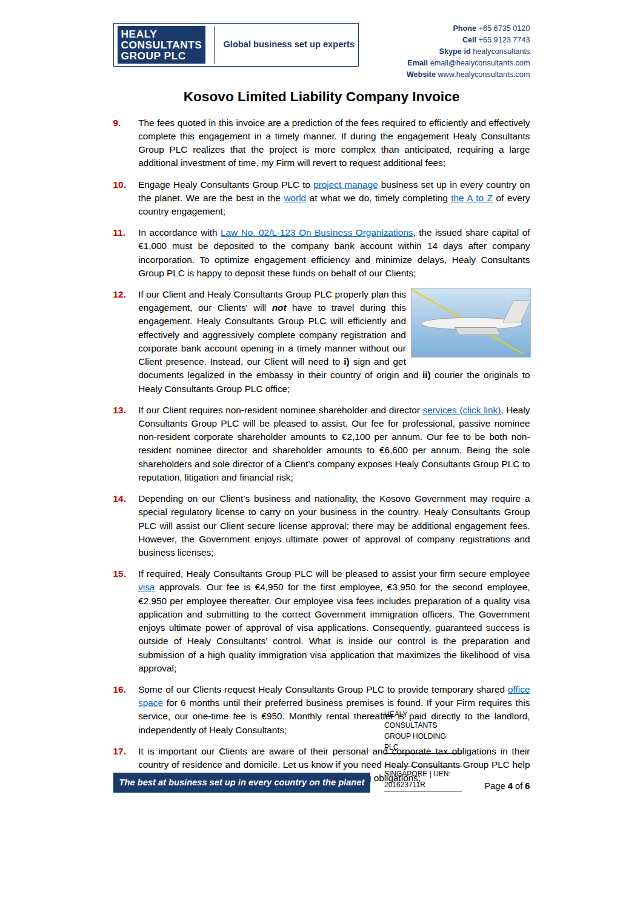HEALY CONSULTANTS GROUP PLC
Global business set up experts
Phone +65 6735 0120
Cell +65 9123 7743
Skype id healyconsultants
Email email@healyconsultants.com
Website www.healyconsultants.com
Kosovo Limited Liability Company Invoice
The fees quoted in this invoice are a prediction of the fees required to efficiently and effectively complete this engagement in a timely manner. If during the engagement Healy Consultants Group PLC realizes that the project is more complex than anticipated, requiring a large additional investment of time, my Firm will revert to request additional fees;
Engage Healy Consultants Group PLC to project manage business set up in every country on the planet. We are the best in the world at what we do, timely completing the A to Z of every country engagement;
In accordance with Law No. 02/L-123 On Business Organizations, the issued share capital of €1,000 must be deposited to the company bank account within 14 days after company incorporation. To optimize engagement efficiency and minimize delays, Healy Consultants Group PLC is happy to deposit these funds on behalf of our Clients;
If our Client and Healy Consultants Group PLC properly plan this engagement, our Clients' will not have to travel during this engagement. Healy Consultants Group PLC will efficiently and effectively and aggressively complete company registration and corporate bank account opening in a timely manner without our Client presence. Instead, our Client will need to i) sign and get documents legalized in the embassy in their country of origin and ii) courier the originals to Healy Consultants Group PLC office;
If our Client requires non-resident nominee shareholder and director services (click link), Healy Consultants Group PLC will be pleased to assist. Our fee for professional, passive nominee non-resident corporate shareholder amounts to €2,100 per annum. Our fee to be both non-resident nominee director and shareholder amounts to €6,600 per annum. Being the sole shareholders and sole director of a Client’s company exposes Healy Consultants Group PLC to reputation, litigation and financial risk;
Depending on our Client’s business and nationality, the Kosovo Government may require a special regulatory license to carry on your business in the country. Healy Consultants Group PLC will assist our Client secure license approval; there may be additional engagement fees. However, the Government enjoys ultimate power of approval of company registrations and business licenses;
If required, Healy Consultants Group PLC will be pleased to assist your firm secure employee visa approvals. Our fee is €4,950 for the first employee, €3,950 for the second employee, €2,950 per employee thereafter. Our employee visa fees includes preparation of a quality visa application and submitting to the correct Government immigration officers. The Government enjoys ultimate power of approval of visa applications. Consequently, guaranteed success is outside of Healy Consultants’ control. What is inside our control is the preparation and submission of a high quality immigration visa application that maximizes the likelihood of visa approval;
Some of our Clients request Healy Consultants Group PLC to provide temporary shared office space for 6 months until their preferred business premises is found. If your Firm requires this service, our one-time fee is €950. Monthly rental thereafter is paid directly to the landlord, independently of Healy Consultants;
It is important our Clients are aware of their personal and corporate tax obligations in their country of residence and domicile. Let us know if you need Healy Consultants Group PLC help to clarify your local and international annual tax reporting obligations;
The best at business set up in every country on the planet
HEALY CONSULTANTS GROUP HOLDING PLC
SINGAPORE | UEN: 201623711R
Page 4 of 6